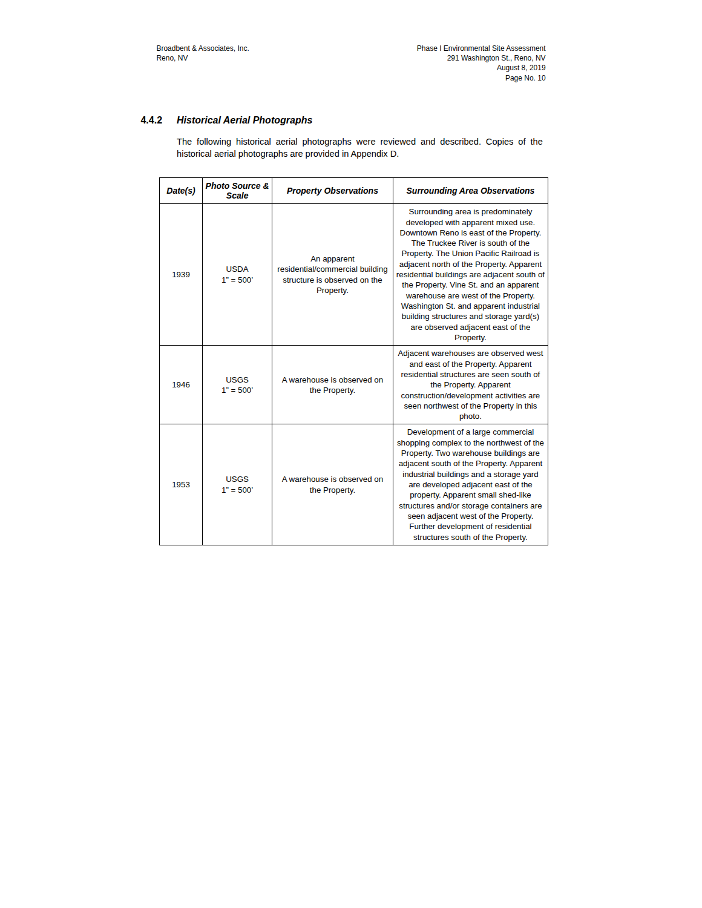Broadbent & Associates, Inc.
Reno, NV
Phase I Environmental Site Assessment
291 Washington St., Reno, NV
August 8, 2019
Page No. 10
4.4.2 Historical Aerial Photographs
The following historical aerial photographs were reviewed and described. Copies of the historical aerial photographs are provided in Appendix D.
| Date(s) | Photo Source & Scale | Property Observations | Surrounding Area Observations |
| --- | --- | --- | --- |
| 1939 | USDA 1” = 500’ | An apparent residential/commercial building structure is observed on the Property. | Surrounding area is predominately developed with apparent mixed use. Downtown Reno is east of the Property. The Truckee River is south of the Property. The Union Pacific Railroad is adjacent north of the Property. Apparent residential buildings are adjacent south of the Property. Vine St. and an apparent warehouse are west of the Property. Washington St. and apparent industrial building structures and storage yard(s) are observed adjacent east of the Property. |
| 1946 | USGS 1” = 500’ | A warehouse is observed on the Property. | Adjacent warehouses are observed west and east of the Property. Apparent residential structures are seen south of the Property. Apparent construction/development activities are seen northwest of the Property in this photo. |
| 1953 | USGS 1” = 500’ | A warehouse is observed on the Property. | Development of a large commercial shopping complex to the northwest of the Property. Two warehouse buildings are adjacent south of the Property. Apparent industrial buildings and a storage yard are developed adjacent east of the property. Apparent small shed-like structures and/or storage containers are seen adjacent west of the Property. Further development of residential structures south of the Property. |